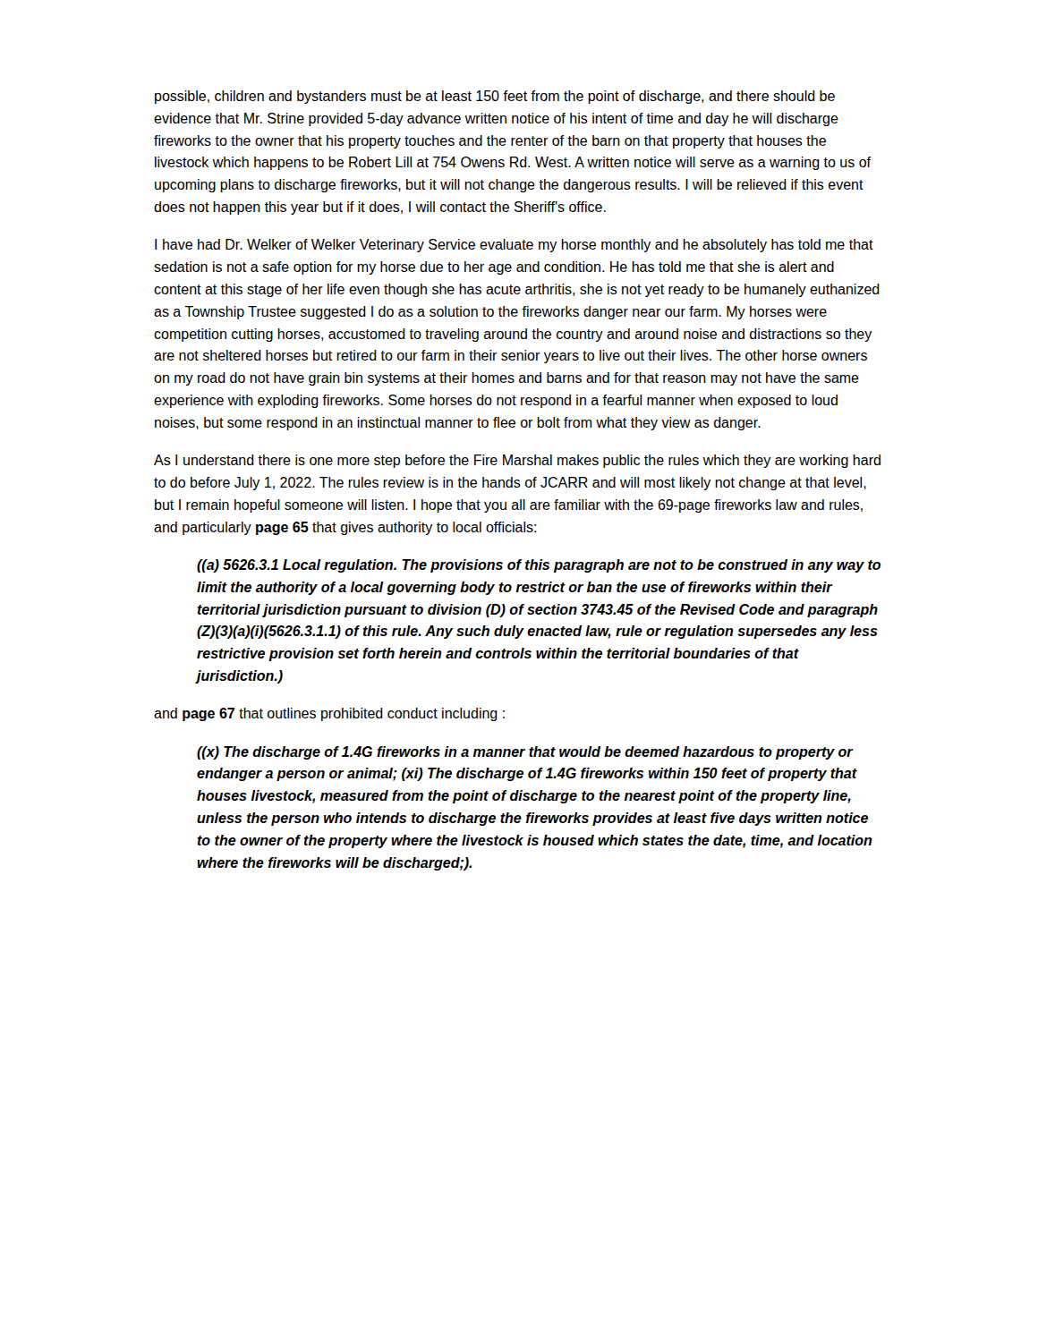possible, children and bystanders must be at least 150 feet from the point of discharge, and there should be evidence that Mr. Strine provided 5-day advance written notice of his intent of time and day he will discharge fireworks to the owner that his property touches and the renter of the barn on that property that houses the livestock which happens to be Robert Lill at 754 Owens Rd. West. A written notice will serve as a warning to us of upcoming plans to discharge fireworks, but it will not change the dangerous results. I will be relieved if this event does not happen this year but if it does, I will contact the Sheriff's office.
I have had Dr. Welker of Welker Veterinary Service evaluate my horse monthly and he absolutely has told me that sedation is not a safe option for my horse due to her age and condition. He has told me that she is alert and content at this stage of her life even though she has acute arthritis, she is not yet ready to be humanely euthanized as a Township Trustee suggested I do as a solution to the fireworks danger near our farm. My horses were competition cutting horses, accustomed to traveling around the country and around noise and distractions so they are not sheltered horses but retired to our farm in their senior years to live out their lives. The other horse owners on my road do not have grain bin systems at their homes and barns and for that reason may not have the same experience with exploding fireworks. Some horses do not respond in a fearful manner when exposed to loud noises, but some respond in an instinctual manner to flee or bolt from what they view as danger.
As I understand there is one more step before the Fire Marshal makes public the rules which they are working hard to do before July 1, 2022. The rules review is in the hands of JCARR and will most likely not change at that level, but I remain hopeful someone will listen. I hope that you all are familiar with the 69-page fireworks law and rules, and particularly page 65 that gives authority to local officials:
((a) 5626.3.1 Local regulation. The provisions of this paragraph are not to be construed in any way to limit the authority of a local governing body to restrict or ban the use of fireworks within their territorial jurisdiction pursuant to division (D) of section 3743.45 of the Revised Code and paragraph (Z)(3)(a)(i)(5626.3.1.1) of this rule. Any such duly enacted law, rule or regulation supersedes any less restrictive provision set forth herein and controls within the territorial boundaries of that jurisdiction.)
and page 67 that outlines prohibited conduct including :
((x) The discharge of 1.4G fireworks in a manner that would be deemed hazardous to property or endanger a person or animal; (xi) The discharge of 1.4G fireworks within 150 feet of property that houses livestock, measured from the point of discharge to the nearest point of the property line, unless the person who intends to discharge the fireworks provides at least five days written notice to the owner of the property where the livestock is housed which states the date, time, and location where the fireworks will be discharged;).